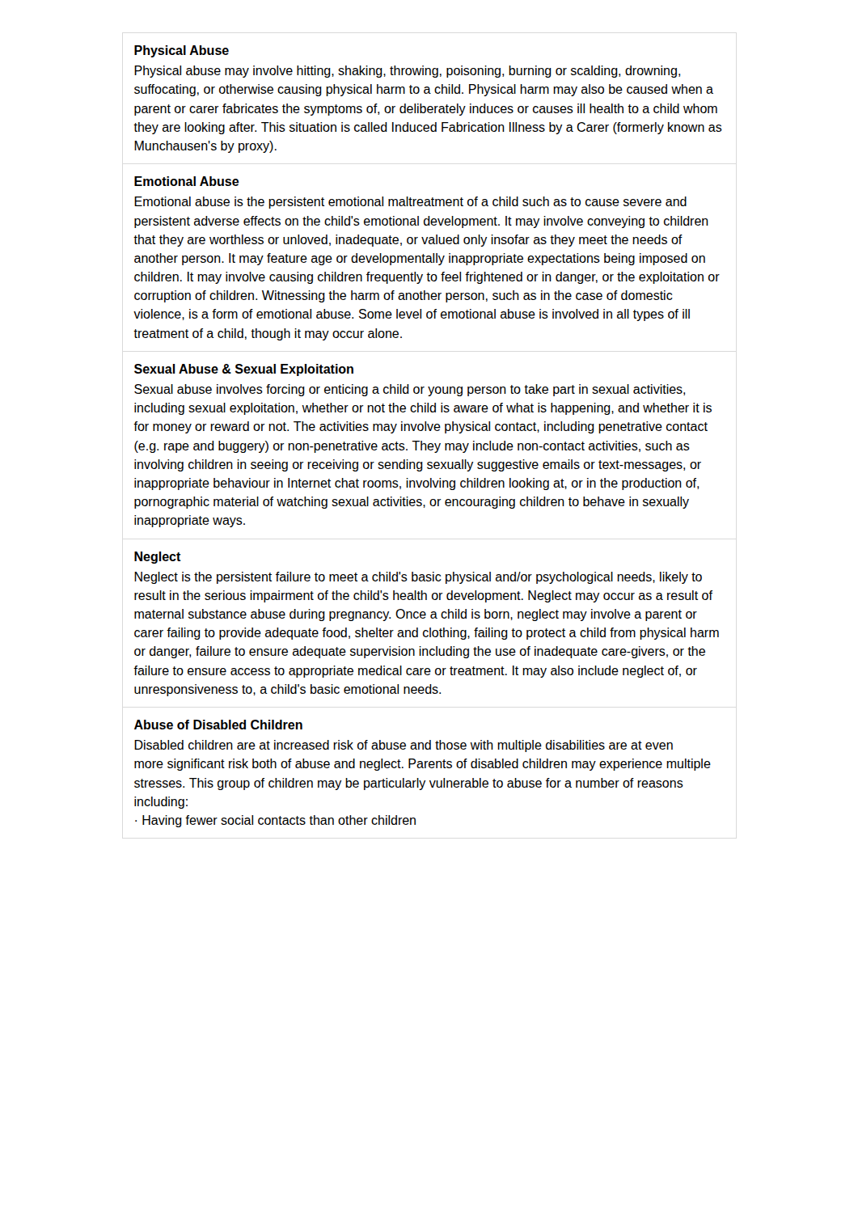| Physical Abuse Physical abuse may involve hitting, shaking, throwing, poisoning, burning or scalding, drowning, suffocating, or otherwise causing physical harm to a child. Physical harm may also be caused when a parent or carer fabricates the symptoms of, or deliberately induces or causes ill health to a child whom they are looking after. This situation is called Induced Fabrication Illness by a Carer (formerly known as Munchausen's by proxy). |
| Emotional Abuse Emotional abuse is the persistent emotional maltreatment of a child such as to cause severe and persistent adverse effects on the child's emotional development. It may involve conveying to children that they are worthless or unloved, inadequate, or valued only insofar as they meet the needs of another person. It may feature age or developmentally inappropriate expectations being imposed on children. It may involve causing children frequently to feel frightened or in danger, or the exploitation or corruption of children. Witnessing the harm of another person, such as in the case of domestic violence, is a form of emotional abuse. Some level of emotional abuse is involved in all types of ill treatment of a child, though it may occur alone. |
| Sexual Abuse & Sexual Exploitation Sexual abuse involves forcing or enticing a child or young person to take part in sexual activities, including sexual exploitation, whether or not the child is aware of what is happening, and whether it is for money or reward or not. The activities may involve physical contact, including penetrative contact (e.g. rape and buggery) or non-penetrative acts. They may include non-contact activities, such as involving children in seeing or receiving or sending sexually suggestive emails or text-messages, or inappropriate behaviour in Internet chat rooms, involving children looking at, or in the production of, pornographic material of watching sexual activities, or encouraging children to behave in sexually inappropriate ways. |
| Neglect Neglect is the persistent failure to meet a child's basic physical and/or psychological needs, likely to result in the serious impairment of the child's health or development. Neglect may occur as a result of maternal substance abuse during pregnancy. Once a child is born, neglect may involve a parent or carer failing to provide adequate food, shelter and clothing, failing to protect a child from physical harm or danger, failure to ensure adequate supervision including the use of inadequate care-givers, or the failure to ensure access to appropriate medical care or treatment. It may also include neglect of, or unresponsiveness to, a child's basic emotional needs. |
| Abuse of Disabled Children Disabled children are at increased risk of abuse and those with multiple disabilities are at even more significant risk both of abuse and neglect. Parents of disabled children may experience multiple stresses. This group of children may be particularly vulnerable to abuse for a number of reasons including: Having fewer social contacts than other children |